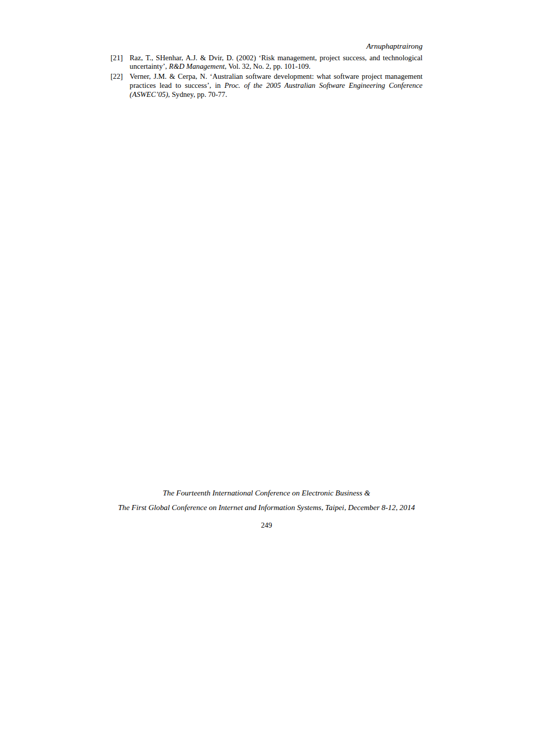Arnuphaptrairong
[21] Raz, T., SHenhar, A.J. & Dvir, D. (2002) ‘Risk management, project success, and technological uncertainty’, R&D Management, Vol. 32, No. 2, pp. 101-109.
[22] Verner, J.M. & Cerpa, N. ‘Australian software development: what software project management practices lead to success’, in Proc. of the 2005 Australian Software Engineering Conference (ASWEC’05), Sydney, pp. 70-77.
The Fourteenth International Conference on Electronic Business &
The First Global Conference on Internet and Information Systems, Taipei, December 8-12, 2014
249